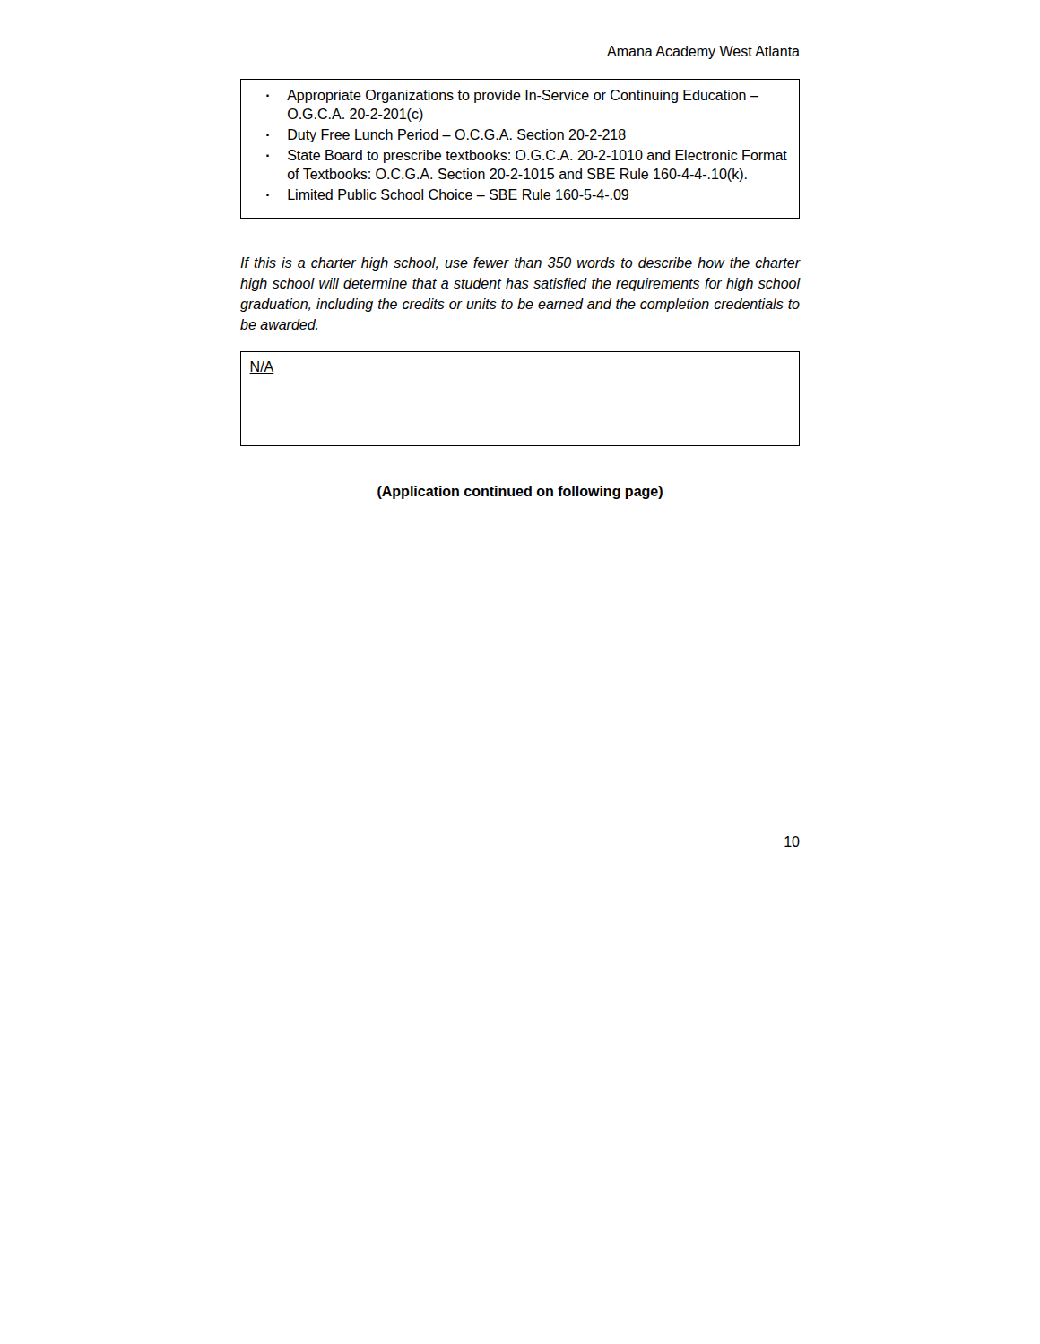Amana Academy West Atlanta
Appropriate Organizations to provide In-Service or Continuing Education – O.G.C.A. 20-2-201(c)
Duty Free Lunch Period – O.C.G.A. Section 20-2-218
State Board to prescribe textbooks: O.G.C.A. 20-2-1010 and Electronic Format of Textbooks: O.C.G.A. Section 20-2-1015 and SBE Rule 160-4-4-.10(k).
Limited Public School Choice – SBE Rule 160-5-4-.09
If this is a charter high school, use fewer than 350 words to describe how the charter high school will determine that a student has satisfied the requirements for high school graduation, including the credits or units to be earned and the completion credentials to be awarded.
N/A
(Application continued on following page)
10